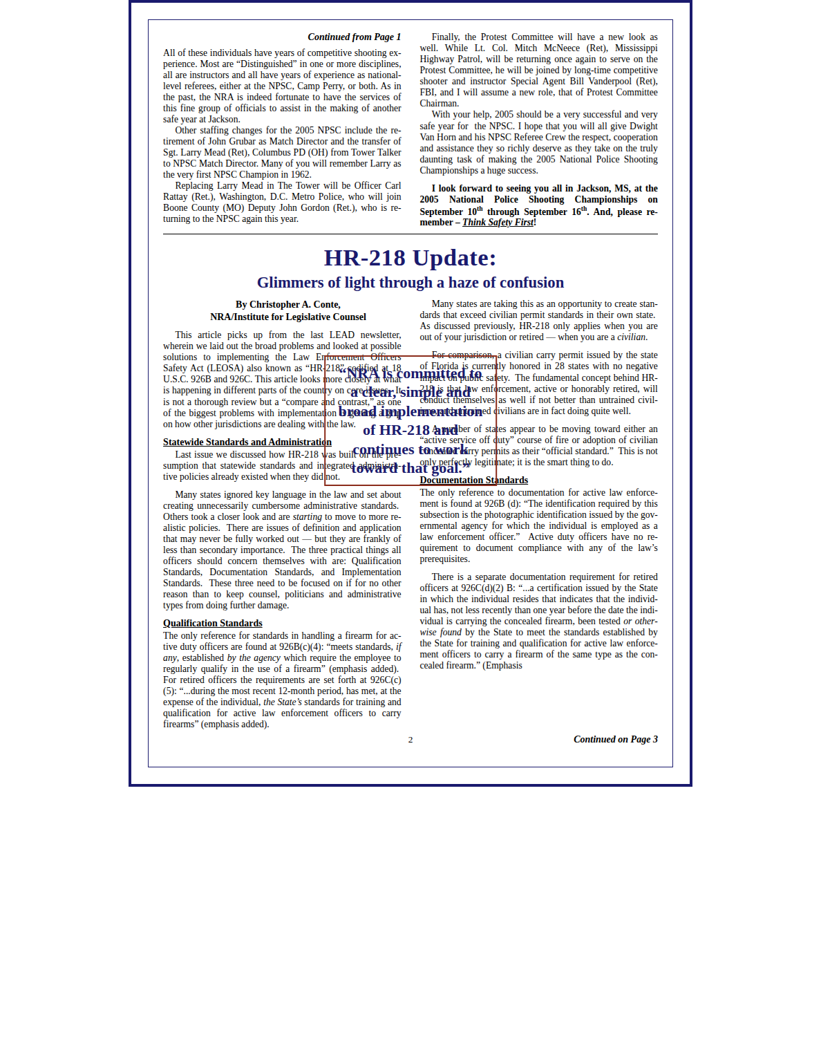Continued from Page 1
All of these individuals have years of competitive shooting experience. Most are “Distinguished” in one or more disciplines, all are instructors and all have years of experience as national-level referees, either at the NPSC, Camp Perry, or both. As in the past, the NRA is indeed fortunate to have the services of this fine group of officials to assist in the making of another safe year at Jackson.
Other staffing changes for the 2005 NPSC include the retirement of John Grubar as Match Director and the transfer of Sgt. Larry Mead (Ret), Columbus PD (OH) from Tower Talker to NPSC Match Director. Many of you will remember Larry as the very first NPSC Champion in 1962.
Replacing Larry Mead in The Tower will be Officer Carl Rattay (Ret.), Washington, D.C. Metro Police, who will join Boone County (MO) Deputy John Gordon (Ret.), who is returning to the NPSC again this year.
Finally, the Protest Committee will have a new look as well. While Lt. Col. Mitch McNeece (Ret), Mississippi Highway Patrol, will be returning once again to serve on the Protest Committee, he will be joined by long-time competitive shooter and instructor Special Agent Bill Vanderpool (Ret), FBI, and I will assume a new role, that of Protest Committee Chairman.
With your help, 2005 should be a very successful and very safe year for the NPSC. I hope that you will all give Dwight Van Horn and his NPSC Referee Crew the respect, cooperation and assistance they so richly deserve as they take on the truly daunting task of making the 2005 National Police Shooting Championships a huge success.
I look forward to seeing you all in Jackson, MS, at the 2005 National Police Shooting Championships on September 10th through September 16th. And, please remember – Think Safety First!
HR-218 Update:
Glimmers of light through a haze of confusion
By Christopher A. Conte,NRA/Institute for Legislative Counsel
This article picks up from the last LEAD newsletter, wherein we laid out the broad problems and looked at possible solutions to implementing the Law Enforcement Officers Safety Act (LEOSA) also known as “HR-218” codified at 18 U.S.C. 926B and 926C. This article looks more closely at what is happening in different parts of the country on core issues. It is not a thorough review but a “compare and contrast,” as one of the biggest problems with implementation is getting a grip on how other jurisdictions are dealing with the law.
Statewide Standards and Administration
Last issue we discussed how HR-218 was built on the presumption that statewide standards and integrated administrative policies already existed when they did not.
Many states ignored key language in the law and set about creating unnecessarily cumbersome administrative standards. Others took a closer look and are starting to move to more realistic policies. There are issues of definition and application that may never be fully worked out — but they are frankly of less than secondary importance. The three practical things all officers should concern themselves with are: Qualification Standards, Documentation Standards, and Implementation Standards. These three need to be focused on if for no other reason than to keep counsel, politicians and administrative types from doing further damage.
Qualification Standards
The only reference for standards in handling a firearm for active duty officers are found at 926B(c)(4): “meets standards, if any, established by the agency which require the employee to regularly qualify in the use of a firearm” (emphasis added). For retired officers the requirements are set forth at 926C(c)(5): “...during the most recent 12-month period, has met, at the expense of the individual, the State’s standards for training and qualification for active law enforcement officers to carry firearms” (emphasis added).
Many states are taking this as an opportunity to create standards that exceed civilian permit standards in their own state. As discussed previously, HR-218 only applies when you are out of your jurisdiction or retired — when you are a civilian.
For comparison, a civilian carry permit issued by the state of Florida is currently honored in 28 states with no negative impact on public safety. The fundamental concept behind HR-218 is that law enforcement, active or honorably retired, will conduct themselves as well if not better than untrained civilians, and untrained civilians are in fact doing quite well.
A number of states appear to be moving toward either an “active service off duty” course of fire or adoption of civilian concealed carry permits as their “official standard.” This is not only perfectly legitimate; it is the smart thing to do.
Documentation Standards
The only reference to documentation for active law enforcement is found at 926B (d): “The identification required by this subsection is the photographic identification issued by the governmental agency for which the individual is employed as a law enforcement officer.” Active duty officers have no requirement to document compliance with any of the law’s prerequisites.
There is a separate documentation requirement for retired officers at 926C(d)(2) B: “...a certification issued by the State in which the individual resides that indicates that the individual has, not less recently than one year before the date the individual is carrying the concealed firearm, been tested or otherwise found by the State to meet the standards established by the State for training and qualification for active law enforcement officers to carry a firearm of the same type as the concealed firearm.” (Emphasis
“NRA is committed to a clear, simple and broad implementation of HR-218 and continues to work toward that goal.”
2 Continued on Page 3